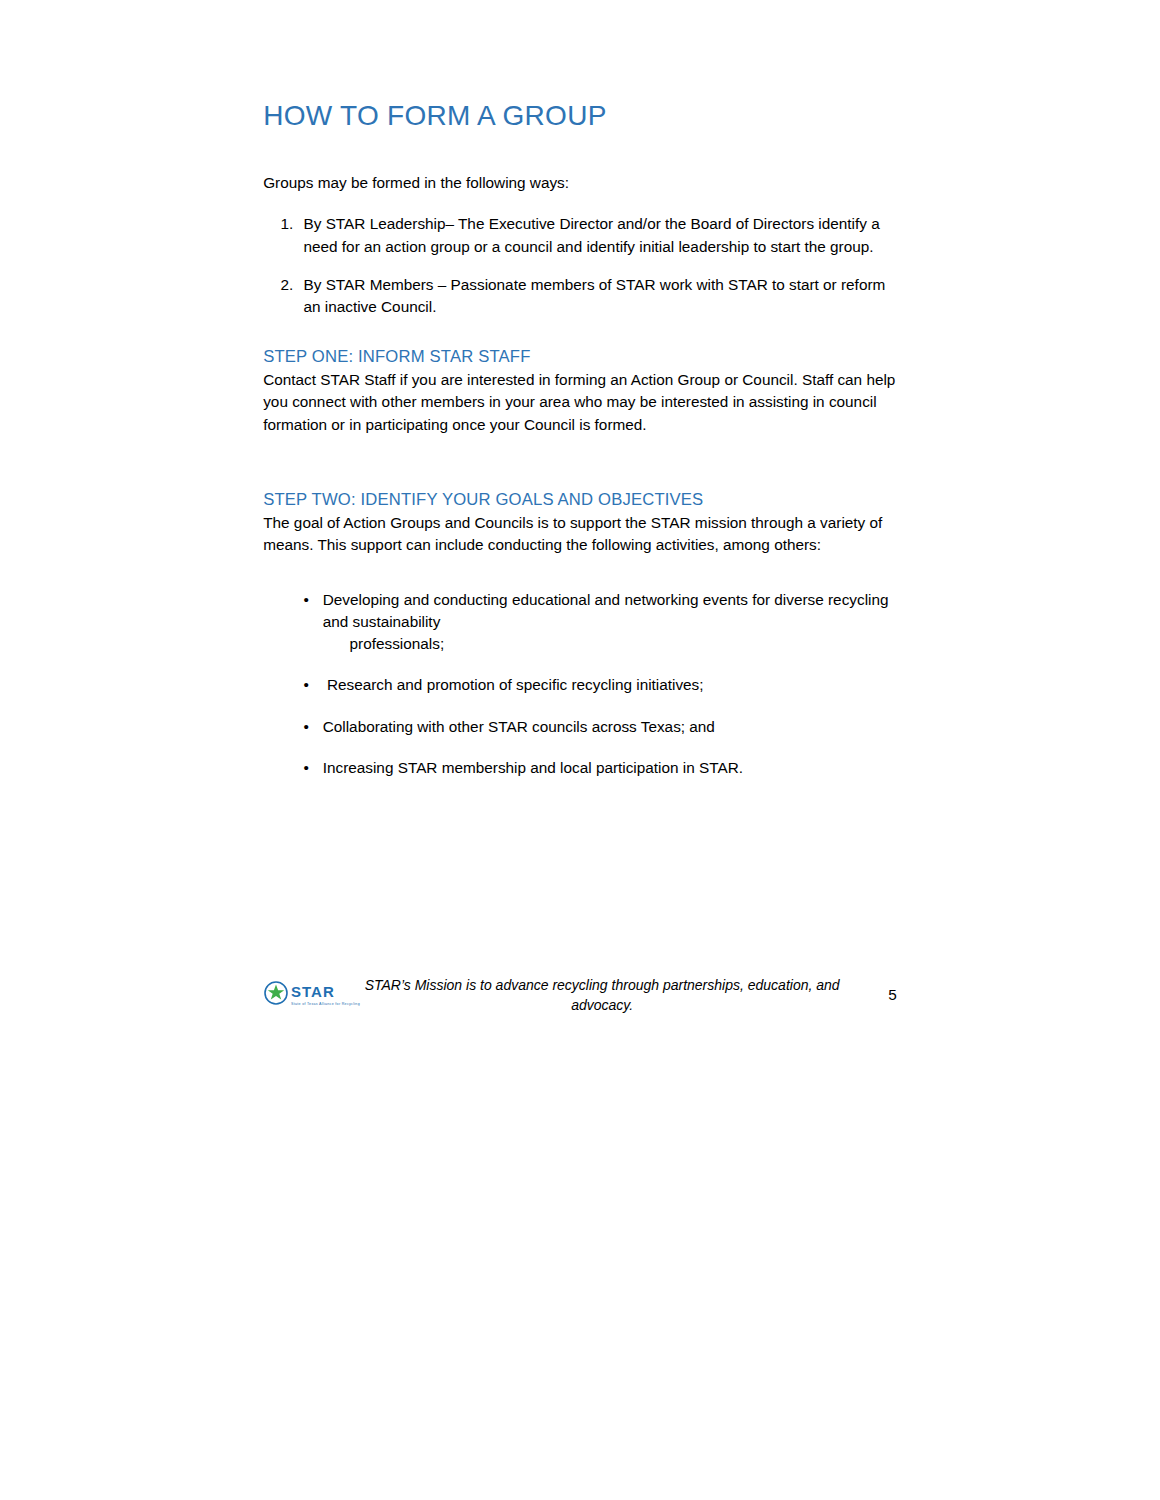HOW TO FORM A GROUP
Groups may be formed in the following ways:
1. By STAR Leadership– The Executive Director and/or the Board of Directors identify a need for an action group or a council and identify initial leadership to start the group.
2. By STAR Members – Passionate members of STAR work with STAR to start or reform an inactive Council.
STEP ONE: INFORM STAR STAFF
Contact STAR Staff if you are interested in forming an Action Group or Council. Staff can help you connect with other members in your area who may be interested in assisting in council formation or in participating once your Council is formed.
STEP TWO: IDENTIFY YOUR GOALS AND OBJECTIVES
The goal of Action Groups and Councils is to support the STAR mission through a variety of means. This support can include conducting the following activities, among others:
Developing and conducting educational and networking events for diverse recycling and sustainability professionals;
Research and promotion of specific recycling initiatives;
Collaborating with other STAR councils across Texas; and
Increasing STAR membership and local participation in STAR.
STAR State of Texas Alliance for Recycling
STAR’s Mission is to advance recycling through partnerships, education, and advocacy.
5